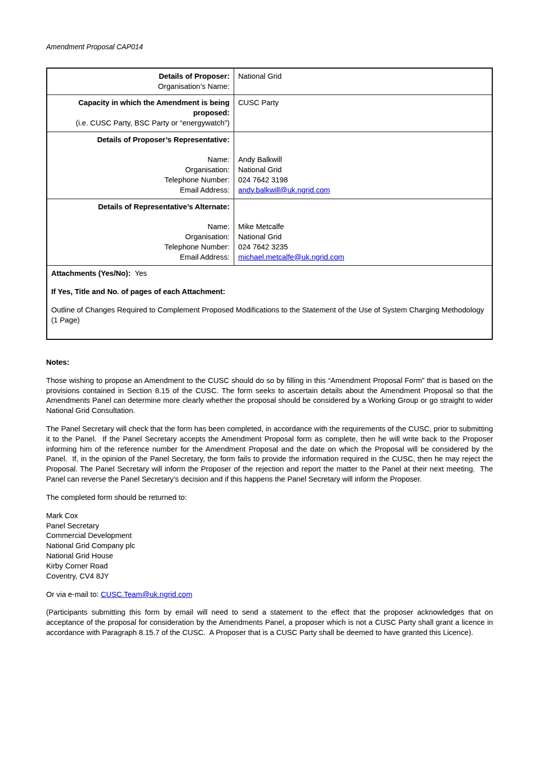Amendment Proposal CAP014
| Details of Proposer: Organisation’s Name: | National Grid |
| Capacity in which the Amendment is being proposed: (i.e. CUSC Party, BSC Party or “energywatch”) | CUSC Party |
| Details of Proposer’s Representative: Name: Organisation: Telephone Number: Email Address: | Andy Balkwill National Grid 024 7642 3198 andy.balkwill@uk.ngrid.com |
| Details of Representative’s Alternate: Name: Organisation: Telephone Number: Email Address: | Mike Metcalfe National Grid 024 7642 3235 michael.metcalfe@uk.ngrid.com |
| Attachments (Yes/No): Yes If Yes, Title and No. of pages of each Attachment: Outline of Changes Required to Complement Proposed Modifications to the Statement of the Use of System Charging Methodology (1 Page) |
Notes:
Those wishing to propose an Amendment to the CUSC should do so by filling in this “Amendment Proposal Form” that is based on the provisions contained in Section 8.15 of the CUSC. The form seeks to ascertain details about the Amendment Proposal so that the Amendments Panel can determine more clearly whether the proposal should be considered by a Working Group or go straight to wider National Grid Consultation.
The Panel Secretary will check that the form has been completed, in accordance with the requirements of the CUSC, prior to submitting it to the Panel. If the Panel Secretary accepts the Amendment Proposal form as complete, then he will write back to the Proposer informing him of the reference number for the Amendment Proposal and the date on which the Proposal will be considered by the Panel. If, in the opinion of the Panel Secretary, the form fails to provide the information required in the CUSC, then he may reject the Proposal. The Panel Secretary will inform the Proposer of the rejection and report the matter to the Panel at their next meeting. The Panel can reverse the Panel Secretary’s decision and if this happens the Panel Secretary will inform the Proposer.
The completed form should be returned to:
Mark Cox
Panel Secretary
Commercial Development
National Grid Company plc
National Grid House
Kirby Corner Road
Coventry, CV4 8JY
Or via e-mail to: CUSC.Team@uk.ngrid.com
(Participants submitting this form by email will need to send a statement to the effect that the proposer acknowledges that on acceptance of the proposal for consideration by the Amendments Panel, a proposer which is not a CUSC Party shall grant a licence in accordance with Paragraph 8.15.7 of the CUSC. A Proposer that is a CUSC Party shall be deemed to have granted this Licence).